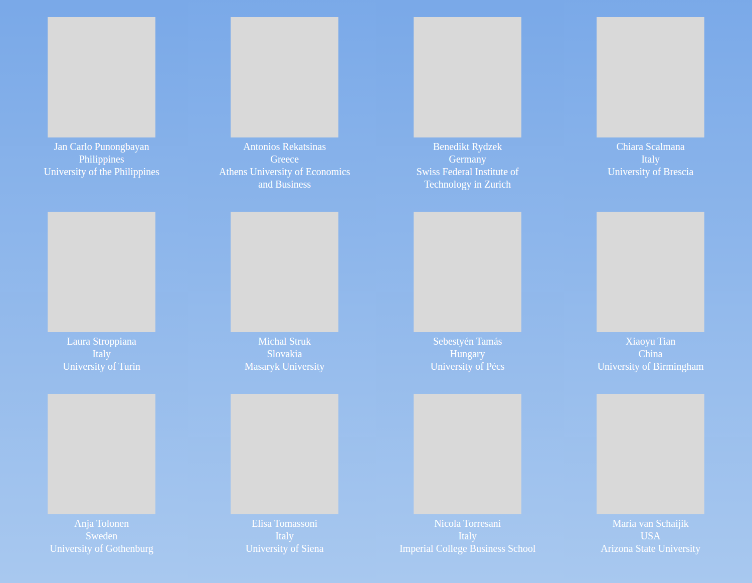Jan Carlo Punongbayan Philippines University of the Philippines
Antonios Rekatsinas Greece Athens University of Economics and Business
Benedikt Rydzek Germany Swiss Federal Institute of Technology in Zurich
Chiara Scalmana Italy University of Brescia
Laura Stroppiana Italy University of Turin
Michal Struk Slovakia Masaryk University
Sebestyén Tamás Hungary University of Pécs
Xiaoyu Tian China University of Birmingham
Anja Tolonen Sweden University of Gothenburg
Elisa Tomassoni Italy University of Siena
Nicola Torresani Italy Imperial College Business School
Maria van Schaijik USA Arizona State University